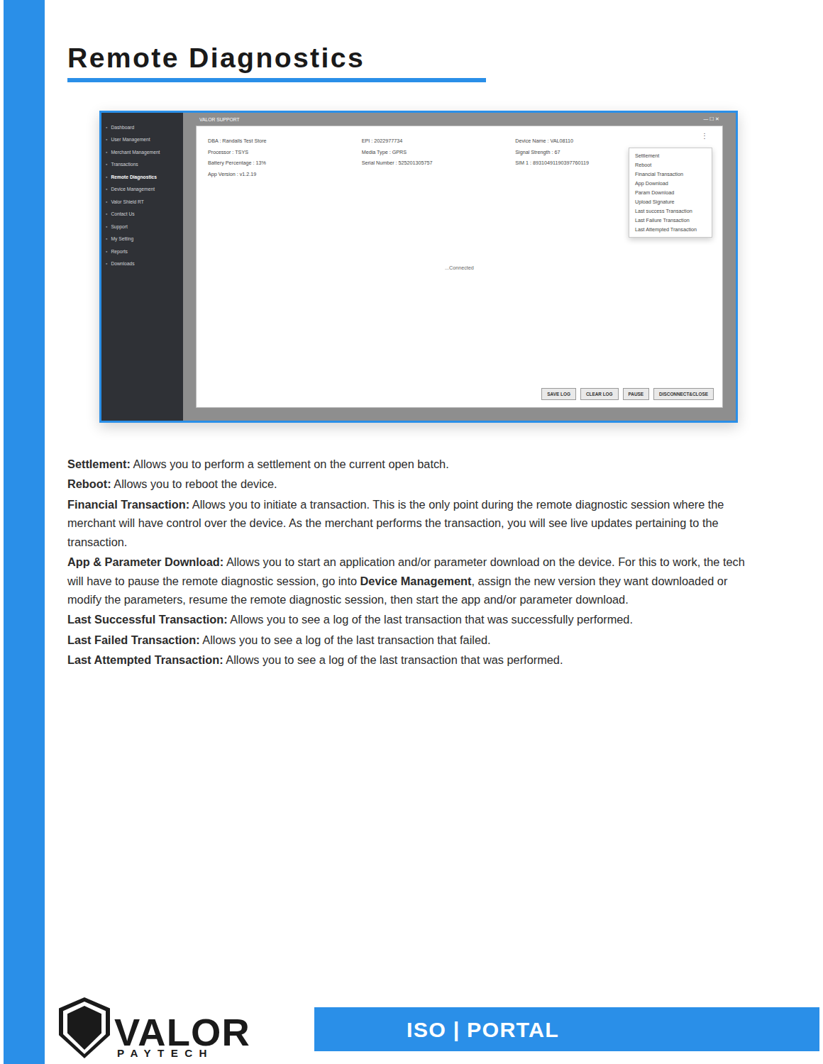Remote Diagnostics
Dashboard
User Management
Merchant Management
Transactions
Remote Diagnostics
Device Management
Valor Shield RT
Contact Us
Support
My Setting
Reports
Downloads
VALOR SUPPORT — ☐ ✕
DBA : Randalls Test Store
EPI : 2022977734
Device Name : VAL08110
Processor : TSYS
Media Type : GPRS
Signal Strength : 67
Battery Percentage : 13%
Serial Number : 525201305757
SIM 1 : 89310491190397760119
App Version : v1.2.19
⋮
Settlement
Reboot
Financial Transaction
App Download
Param Download
Upload Signature
Last success Transaction
Last Failure Transaction
Last Attempted Transaction
...Connected
SAVE LOG CLEAR LOG PAUSE DISCONNECT&CLOSE
Settlement: Allows you to perform a settlement on the current open batch.
Reboot: Allows you to reboot the device.
Financial Transaction: Allows you to initiate a transaction. This is the only point during the remote diagnostic session where the merchant will have control over the device. As the merchant performs the transaction, you will see live updates pertaining to the transaction.
App & Parameter Download: Allows you to start an application and/or parameter download on the device. For this to work, the tech will have to pause the remote diagnostic session, go into Device Management, assign the new version they want downloaded or modify the parameters, resume the remote diagnostic session, then start the app and/or parameter download.
Last Successful Transaction: Allows you to see a log of the last transaction that was successfully performed.
Last Failed Transaction: Allows you to see a log of the last transaction that failed.
Last Attempted Transaction: Allows you to see a log of the last transaction that was performed.
ISO | PORTAL
VALOR PAYTECH